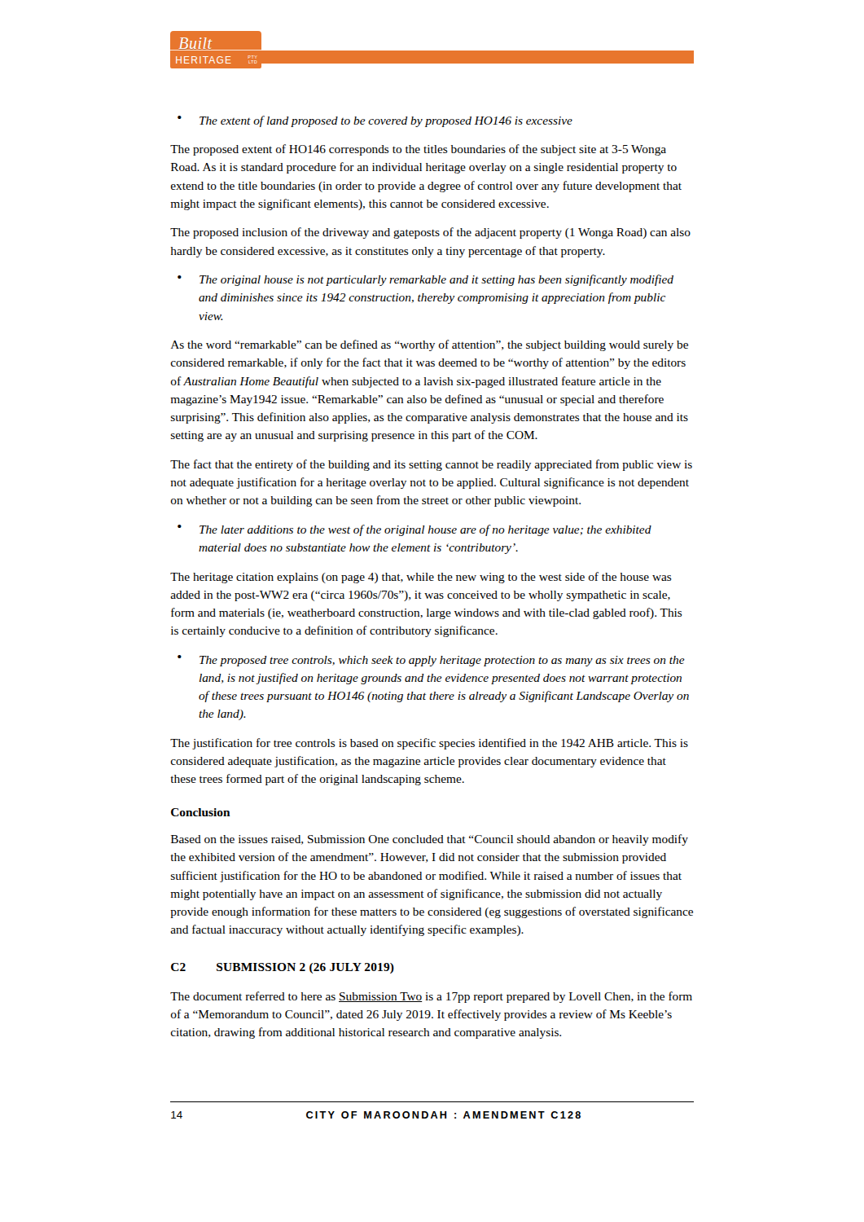Built Heritage Pty
Ltd
The extent of land proposed to be covered by proposed HO146 is excessive
The proposed extent of HO146 corresponds to the titles boundaries of the subject site at 3-5 Wonga Road. As it is standard procedure for an individual heritage overlay on a single residential property to extend to the title boundaries (in order to provide a degree of control over any future development that might impact the significant elements), this cannot be considered excessive.
The proposed inclusion of the driveway and gateposts of the adjacent property (1 Wonga Road) can also hardly be considered excessive, as it constitutes only a tiny percentage of that property.
The original house is not particularly remarkable and it setting has been significantly modified and diminishes since its 1942 construction, thereby compromising it appreciation from public view.
As the word “remarkable” can be defined as “worthy of attention”, the subject building would surely be considered remarkable, if only for the fact that it was deemed to be “worthy of attention” by the editors of Australian Home Beautiful when subjected to a lavish six-paged illustrated feature article in the magazine’s May1942 issue. “Remarkable” can also be defined as “unusual or special and therefore surprising”. This definition also applies, as the comparative analysis demonstrates that the house and its setting are ay an unusual and surprising presence in this part of the COM.
The fact that the entirety of the building and its setting cannot be readily appreciated from public view is not adequate justification for a heritage overlay not to be applied. Cultural significance is not dependent on whether or not a building can be seen from the street or other public viewpoint.
The later additions to the west of the original house are of no heritage value; the exhibited material does no substantiate how the element is ‘contributory’.
The heritage citation explains (on page 4) that, while the new wing to the west side of the house was added in the post-WW2 era (“circa 1960s/70s”), it was conceived to be wholly sympathetic in scale, form and materials (ie, weatherboard construction, large windows and with tile-clad gabled roof). This is certainly conducive to a definition of contributory significance.
The proposed tree controls, which seek to apply heritage protection to as many as six trees on the land, is not justified on heritage grounds and the evidence presented does not warrant protection of these trees pursuant to HO146 (noting that there is already a Significant Landscape Overlay on the land).
The justification for tree controls is based on specific species identified in the 1942 AHB article. This is considered adequate justification, as the magazine article provides clear documentary evidence that these trees formed part of the original landscaping scheme.
Conclusion
Based on the issues raised, Submission One concluded that “Council should abandon or heavily modify the exhibited version of the amendment”. However, I did not consider that the submission provided sufficient justification for the HO to be abandoned or modified. While it raised a number of issues that might potentially have an impact on an assessment of significance, the submission did not actually provide enough information for these matters to be considered (eg suggestions of overstated significance and factual inaccuracy without actually identifying specific examples).
C2 SUBMISSION 2 (26 JULY 2019)
The document referred to here as Submission Two is a 17pp report prepared by Lovell Chen, in the form of a “Memorandum to Council”, dated 26 July 2019. It effectively provides a review of Ms Keeble’s citation, drawing from additional historical research and comparative analysis.
14 City of Maroondah : Amendment C128